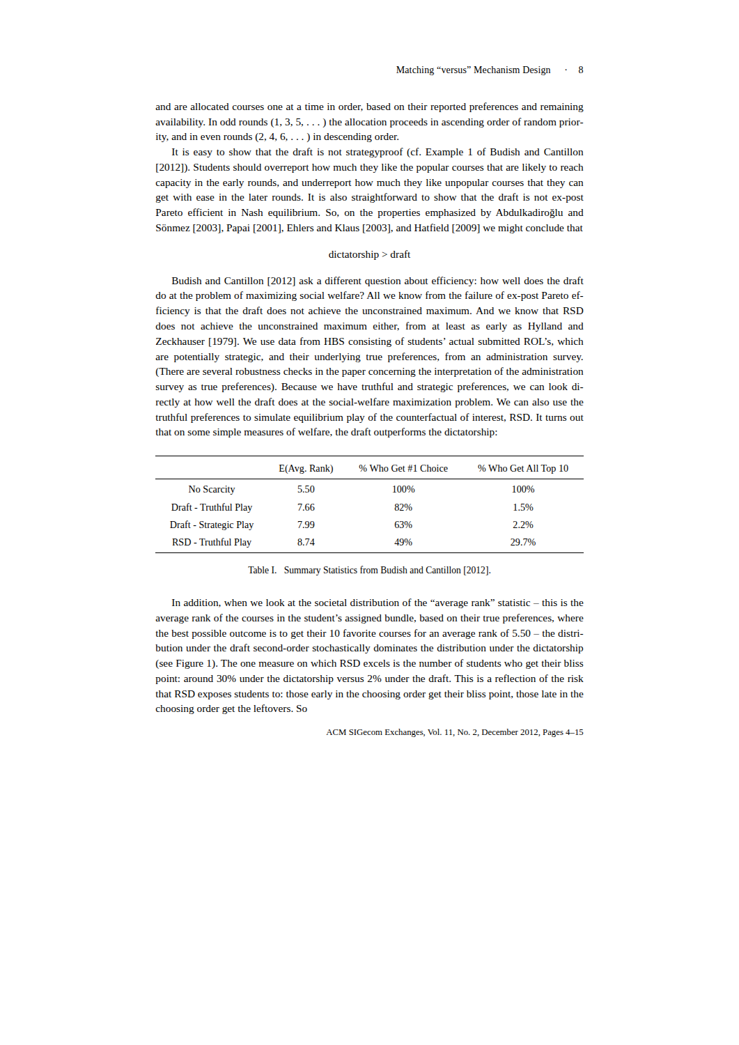Matching “versus” Mechanism Design·8
and are allocated courses one at a time in order, based on their reported preferences and remaining availability. In odd rounds (1, 3, 5, . . . ) the allocation proceeds in ascending order of random priority, and in even rounds (2, 4, 6, . . . ) in descending order.
It is easy to show that the draft is not strategyproof (cf. Example 1 of Budish and Cantillon [2012]). Students should overreport how much they like the popular courses that are likely to reach capacity in the early rounds, and underreport how much they like unpopular courses that they can get with ease in the later rounds. It is also straightforward to show that the draft is not ex-post Pareto efficient in Nash equilibrium. So, on the properties emphasized by Abdulkadiroğlu and Sönmez [2003], Papai [2001], Ehlers and Klaus [2003], and Hatfield [2009] we might conclude that
dictatorship > draft
Budish and Cantillon [2012] ask a different question about efficiency: how well does the draft do at the problem of maximizing social welfare? All we know from the failure of ex-post Pareto efficiency is that the draft does not achieve the unconstrained maximum. And we know that RSD does not achieve the unconstrained maximum either, from at least as early as Hylland and Zeckhauser [1979]. We use data from HBS consisting of students’ actual submitted ROL’s, which are potentially strategic, and their underlying true preferences, from an administration survey. (There are several robustness checks in the paper concerning the interpretation of the administration survey as true preferences). Because we have truthful and strategic preferences, we can look directly at how well the draft does at the social-welfare maximization problem. We can also use the truthful preferences to simulate equilibrium play of the counterfactual of interest, RSD. It turns out that on some simple measures of welfare, the draft outperforms the dictatorship:
| | E(Avg. Rank) | % Who Get #1 Choice | % Who Get All Top 10 |
| --- | --- | --- | --- |
| No Scarcity | 5.50 | 100% | 100% |
| Draft - Truthful Play | 7.66 | 82% | 1.5% |
| Draft - Strategic Play | 7.99 | 63% | 2.2% |
| RSD - Truthful Play | 8.74 | 49% | 29.7% |
Table I. Summary Statistics from Budish and Cantillon [2012].
In addition, when we look at the societal distribution of the “average rank” statistic – this is the average rank of the courses in the student’s assigned bundle, based on their true preferences, where the best possible outcome is to get their 10 favorite courses for an average rank of 5.50 – the distribution under the draft second-order stochastically dominates the distribution under the dictatorship (see Figure 1). The one measure on which RSD excels is the number of students who get their bliss point: around 30% under the dictatorship versus 2% under the draft. This is a reflection of the risk that RSD exposes students to: those early in the choosing order get their bliss point, those late in the choosing order get the leftovers. So
ACM SIGecom Exchanges, Vol. 11, No. 2, December 2012, Pages 4–15